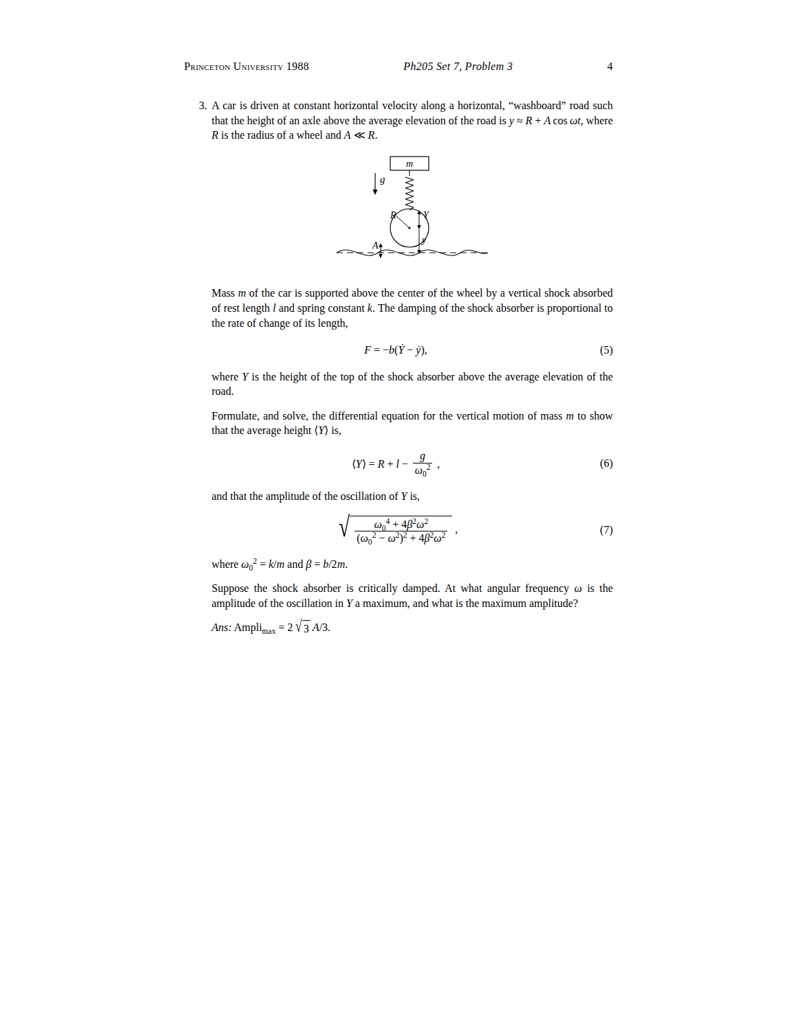Princeton University 1988
Ph205 Set 7, Problem 3
4
3.
A car is driven at constant horizontal velocity along a horizontal, “washboard” road such that the height of an axle above the average elevation of the road is y ≈ R + A cos ωt, where R is the radius of a wheel and A ≪ R.
m g R Y y A
Mass m of the car is supported above the center of the wheel by a vertical shock absorbed of rest length l and spring constant k. The damping of the shock absorber is proportional to the rate of change of its length,
F = −b(Ẏ − ẏ),
(5)
where Y is the height of the top of the shock absorber above the average elevation of the road.
Formulate, and solve, the differential equation for the vertical motion of mass m to show that the average height ⟨Y⟩ is,
⟨Y⟩ = R + l − gω02 ,
(6)
and that the amplitude of the oscillation of Y is,
√ ω04 + 4β2ω2 (ω02 − ω2)2 + 4β2ω2 ,
(7)
where ω02 = k/m and β = b/2m.
Suppose the shock absorber is critically damped. At what angular frequency ω is the amplitude of the oscillation in Y a maximum, and what is the maximum amplitude?
Ans: Amplimax = 2√3 A/3.